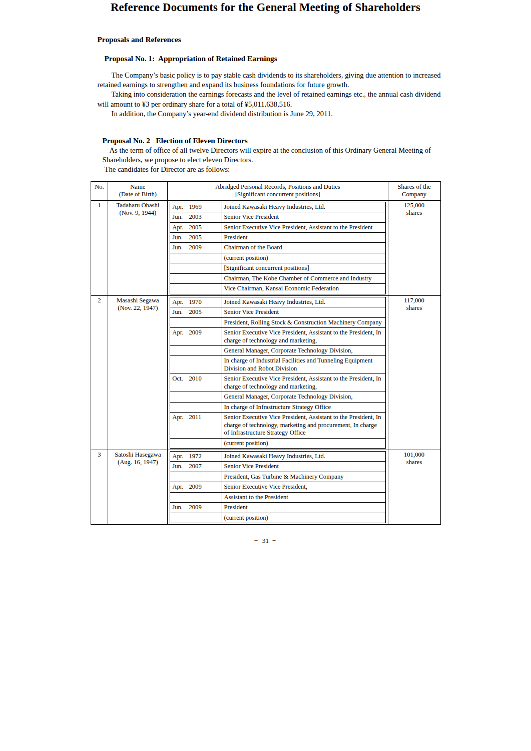Reference Documents for the General Meeting of Shareholders
Proposals and References
Proposal No. 1: Appropriation of Retained Earnings
The Company’s basic policy is to pay stable cash dividends to its shareholders, giving due attention to increased retained earnings to strengthen and expand its business foundations for future growth.
Taking into consideration the earnings forecasts and the level of retained earnings etc., the annual cash dividend will amount to ¥3 per ordinary share for a total of ¥5,011,638,516.
In addition, the Company’s year-end dividend distribution is June 29, 2011.
Proposal No. 2 Election of Eleven Directors
As the term of office of all twelve Directors will expire at the conclusion of this Ordinary General Meeting of Shareholders, we propose to elect eleven Directors.
The candidates for Director are as follows:
| No. | Name (Date of Birth) | Abridged Personal Records, Positions and Duties [Significant concurrent positions] | Shares of the Company |
| --- | --- | --- | --- |
| 1 | Tadaharu Ohashi (Nov. 9, 1944) | / Apr. 1969 / Joined Kawasaki Heavy Industries, Ltd. / / Jun. 2003 / Senior Vice President / / Apr. 2005 / Senior Executive Vice President, Assistant to the President / / Jun. 2005 / President / / Jun. 2009 / Chairman of the Board / / / (current position) / / / [Significant concurrent positions] / / / Chairman, The Kobe Chamber of Commerce and Industry / / / Vice Chairman, Kansai Economic Federation / | 125,000 shares |
| 2 | Masashi Segawa (Nov. 22, 1947) | / Apr. 1970 / Joined Kawasaki Heavy Industries, Ltd. / / Jun. 2005 / Senior Vice President / / / President, Rolling Stock & Construction Machinery Company / / Apr. 2009 / Senior Executive Vice President, Assistant to the President, In charge of technology and marketing, / / / General Manager, Corporate Technology Division, / / / In charge of Industrial Facilities and Tunneling Equipment Division and Robot Division / / Oct. 2010 / Senior Executive Vice President, Assistant to the President, In charge of technology and marketing, / / / General Manager, Corporate Technology Division, / / / In charge of Infrastructure Strategy Office / / Apr. 2011 / Senior Executive Vice President, Assistant to the President, In charge of technology, marketing and procurement, In charge of Infrastructure Strategy Office / / / (current position) / | 117,000 shares |
| 3 | Satoshi Hasegawa (Aug. 16, 1947) | / Apr. 1972 / Joined Kawasaki Heavy Industries, Ltd. / / Jun. 2007 / Senior Vice President / / / President, Gas Turbine & Machinery Company / / Apr. 2009 / Senior Executive Vice President, / / / Assistant to the President / / Jun. 2009 / President / / / (current position) / | 101,000 shares |
− 31 −